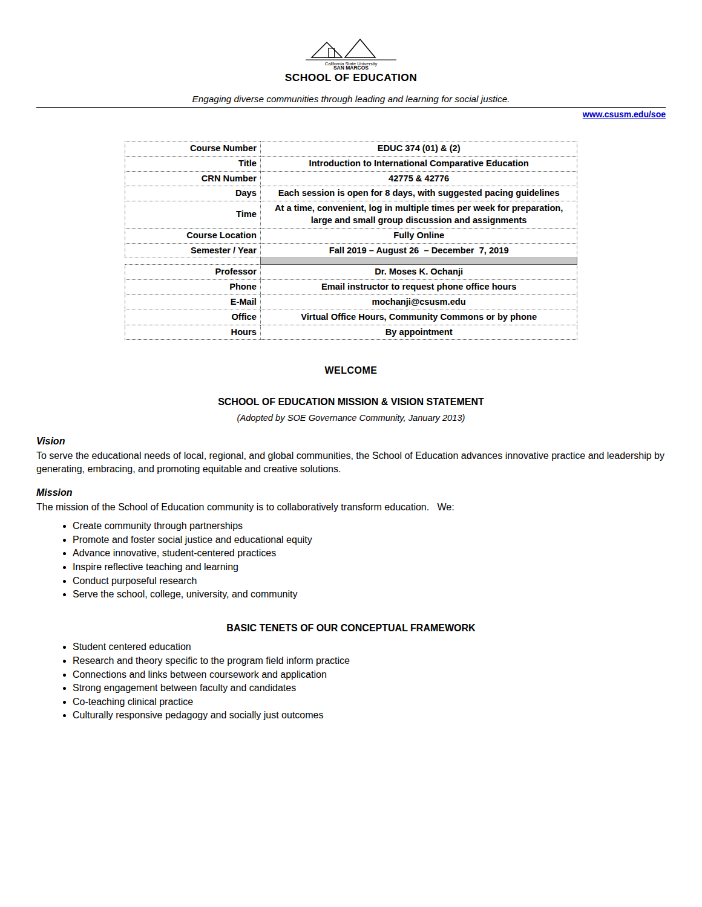SCHOOL OF EDUCATION
Engaging diverse communities through leading and learning for social justice.
www.csusm.edu/soe
| Course Number | EDUC 374 (01) & (2) |
| Title | Introduction to International Comparative Education |
| CRN Number | 42775 & 42776 |
| Days | Each session is open for 8 days, with suggested pacing guidelines |
| Time | At a time, convenient, log in multiple times per week for preparation, large and small group discussion and assignments |
| Course Location | Fully Online |
| Semester / Year | Fall 2019 – August 26 – December 7, 2019 |
| Professor | Dr. Moses K. Ochanji |
| Phone | Email instructor to request phone office hours |
| E-Mail | mochanji@csusm.edu |
| Office | Virtual Office Hours, Community Commons or by phone |
| Hours | By appointment |
WELCOME
SCHOOL OF EDUCATION MISSION & VISION STATEMENT
(Adopted by SOE Governance Community, January 2013)
Vision
To serve the educational needs of local, regional, and global communities, the School of Education advances innovative practice and leadership by generating, embracing, and promoting equitable and creative solutions.
Mission
The mission of the School of Education community is to collaboratively transform education. We:
Create community through partnerships
Promote and foster social justice and educational equity
Advance innovative, student-centered practices
Inspire reflective teaching and learning
Conduct purposeful research
Serve the school, college, university, and community
BASIC TENETS OF OUR CONCEPTUAL FRAMEWORK
Student centered education
Research and theory specific to the program field inform practice
Connections and links between coursework and application
Strong engagement between faculty and candidates
Co-teaching clinical practice
Culturally responsive pedagogy and socially just outcomes